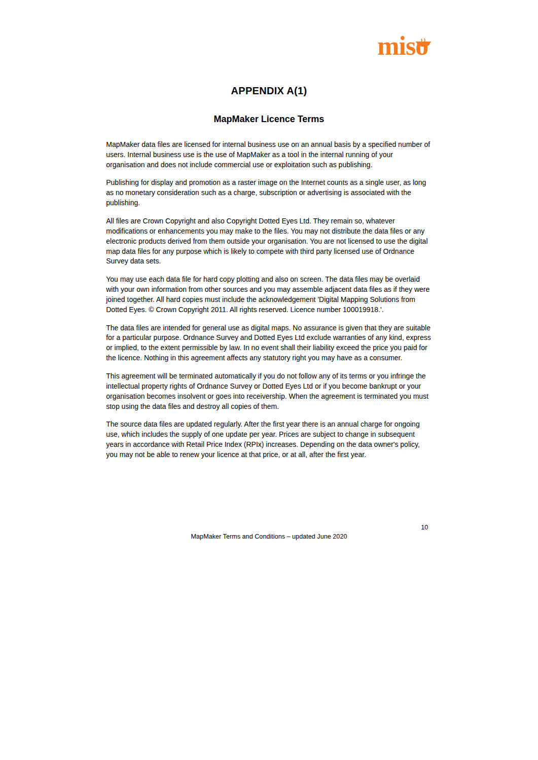miso
APPENDIX A(1)
MapMaker Licence Terms
MapMaker data files are licensed for internal business use on an annual basis by a specified number of users. Internal business use is the use of MapMaker as a tool in the internal running of your organisation and does not include commercial use or exploitation such as publishing.
Publishing for display and promotion as a raster image on the Internet counts as a single user, as long as no monetary consideration such as a charge, subscription or advertising is associated with the publishing.
All files are Crown Copyright and also Copyright Dotted Eyes Ltd. They remain so, whatever modifications or enhancements you may make to the files. You may not distribute the data files or any electronic products derived from them outside your organisation. You are not licensed to use the digital map data files for any purpose which is likely to compete with third party licensed use of Ordnance Survey data sets.
You may use each data file for hard copy plotting and also on screen. The data files may be overlaid with your own information from other sources and you may assemble adjacent data files as if they were joined together. All hard copies must include the acknowledgement 'Digital Mapping Solutions from Dotted Eyes. © Crown Copyright 2011. All rights reserved. Licence number 100019918.'.
The data files are intended for general use as digital maps. No assurance is given that they are suitable for a particular purpose. Ordnance Survey and Dotted Eyes Ltd exclude warranties of any kind, express or implied, to the extent permissible by law. In no event shall their liability exceed the price you paid for the licence. Nothing in this agreement affects any statutory right you may have as a consumer.
This agreement will be terminated automatically if you do not follow any of its terms or you infringe the intellectual property rights of Ordnance Survey or Dotted Eyes Ltd or if you become bankrupt or your organisation becomes insolvent or goes into receivership. When the agreement is terminated you must stop using the data files and destroy all copies of them.
The source data files are updated regularly. After the first year there is an annual charge for ongoing use, which includes the supply of one update per year. Prices are subject to change in subsequent years in accordance with Retail Price Index (RPIx) increases. Depending on the data owner's policy, you may not be able to renew your licence at that price, or at all, after the first year.
10
MapMaker Terms and Conditions – updated June 2020